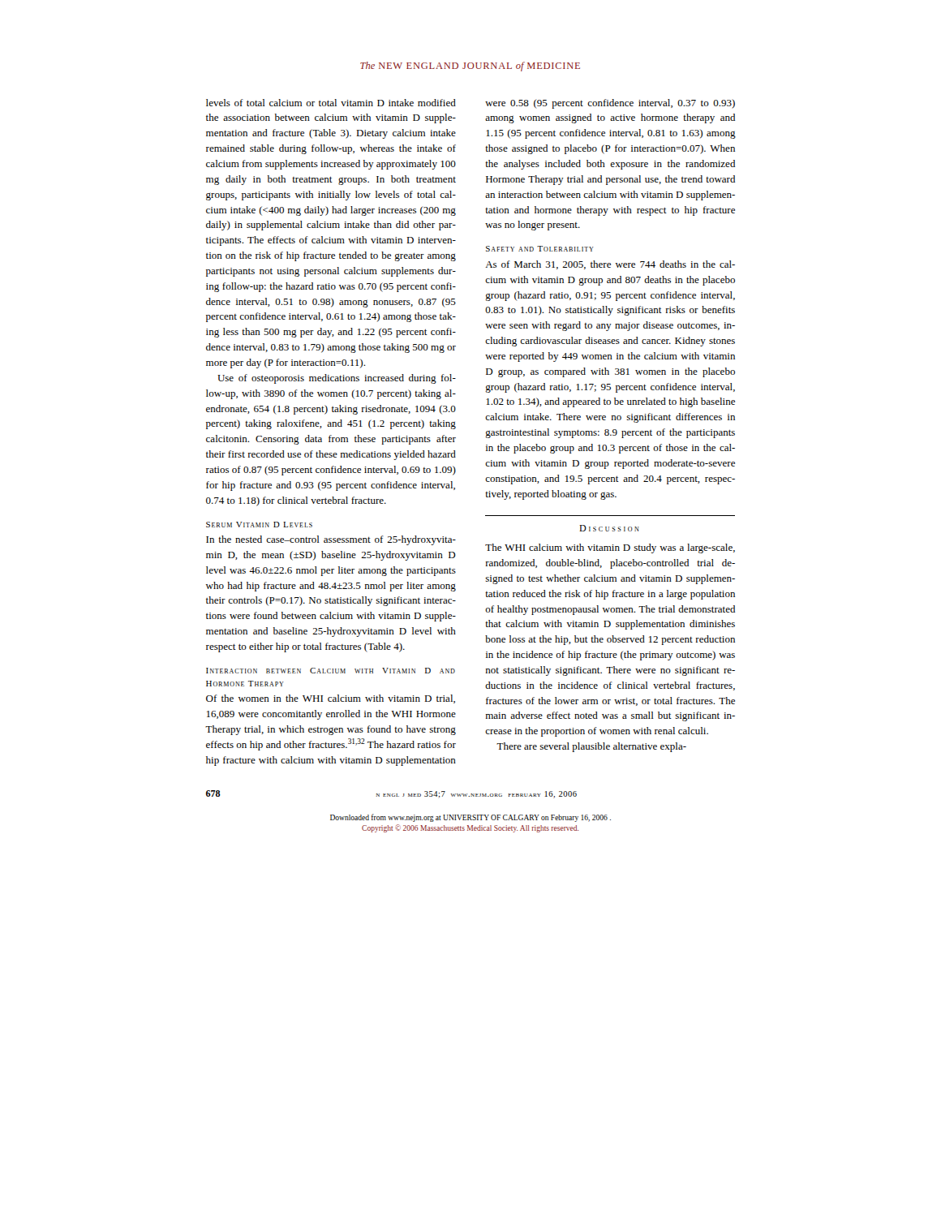The NEW ENGLAND JOURNAL of MEDICINE
levels of total calcium or total vitamin D intake modified the association between calcium with vitamin D supplementation and fracture (Table 3). Dietary calcium intake remained stable during follow-up, whereas the intake of calcium from supplements increased by approximately 100 mg daily in both treatment groups. In both treatment groups, participants with initially low levels of total calcium intake (<400 mg daily) had larger increases (200 mg daily) in supplemental calcium intake than did other participants. The effects of calcium with vitamin D intervention on the risk of hip fracture tended to be greater among participants not using personal calcium supplements during follow-up: the hazard ratio was 0.70 (95 percent confidence interval, 0.51 to 0.98) among nonusers, 0.87 (95 percent confidence interval, 0.61 to 1.24) among those taking less than 500 mg per day, and 1.22 (95 percent confidence interval, 0.83 to 1.79) among those taking 500 mg or more per day (P for interaction=0.11).
Use of osteoporosis medications increased during follow-up, with 3890 of the women (10.7 percent) taking alendronate, 654 (1.8 percent) taking risedronate, 1094 (3.0 percent) taking raloxifene, and 451 (1.2 percent) taking calcitonin. Censoring data from these participants after their first recorded use of these medications yielded hazard ratios of 0.87 (95 percent confidence interval, 0.69 to 1.09) for hip fracture and 0.93 (95 percent confidence interval, 0.74 to 1.18) for clinical vertebral fracture.
Serum Vitamin D Levels
In the nested case–control assessment of 25-hydroxyvitamin D, the mean (±SD) baseline 25-hydroxyvitamin D level was 46.0±22.6 nmol per liter among the participants who had hip fracture and 48.4±23.5 nmol per liter among their controls (P=0.17). No statistically significant interactions were found between calcium with vitamin D supplementation and baseline 25-hydroxyvitamin D level with respect to either hip or total fractures (Table 4).
Interaction between Calcium with Vitamin D and Hormone Therapy
Of the women in the WHI calcium with vitamin D trial, 16,089 were concomitantly enrolled in the WHI Hormone Therapy trial, in which estrogen was found to have strong effects on hip and other fractures.31,32 The hazard ratios for hip fracture with calcium with vitamin D supplementation were 0.58 (95 percent confidence interval, 0.37 to 0.93) among women assigned to active hormone therapy and 1.15 (95 percent confidence interval, 0.81 to 1.63) among those assigned to placebo (P for interaction=0.07). When the analyses included both exposure in the randomized Hormone Therapy trial and personal use, the trend toward an interaction between calcium with vitamin D supplementation and hormone therapy with respect to hip fracture was no longer present.
Safety and Tolerability
As of March 31, 2005, there were 744 deaths in the calcium with vitamin D group and 807 deaths in the placebo group (hazard ratio, 0.91; 95 percent confidence interval, 0.83 to 1.01). No statistically significant risks or benefits were seen with regard to any major disease outcomes, including cardiovascular diseases and cancer. Kidney stones were reported by 449 women in the calcium with vitamin D group, as compared with 381 women in the placebo group (hazard ratio, 1.17; 95 percent confidence interval, 1.02 to 1.34), and appeared to be unrelated to high baseline calcium intake. There were no significant differences in gastrointestinal symptoms: 8.9 percent of the participants in the placebo group and 10.3 percent of those in the calcium with vitamin D group reported moderate-to-severe constipation, and 19.5 percent and 20.4 percent, respectively, reported bloating or gas.
Discussion
The WHI calcium with vitamin D study was a large-scale, randomized, double-blind, placebo-controlled trial designed to test whether calcium and vitamin D supplementation reduced the risk of hip fracture in a large population of healthy postmenopausal women. The trial demonstrated that calcium with vitamin D supplementation diminishes bone loss at the hip, but the observed 12 percent reduction in the incidence of hip fracture (the primary outcome) was not statistically significant. There were no significant reductions in the incidence of clinical vertebral fractures, fractures of the lower arm or wrist, or total fractures. The main adverse effect noted was a small but significant increase in the proportion of women with renal calculi.
There are several plausible alternative expla-
678 n engl j med 354;7 www.nejm.org february 16, 2006
Downloaded from www.nejm.org at UNIVERSITY OF CALGARY on February 16, 2006 .
Copyright © 2006 Massachusetts Medical Society. All rights reserved.